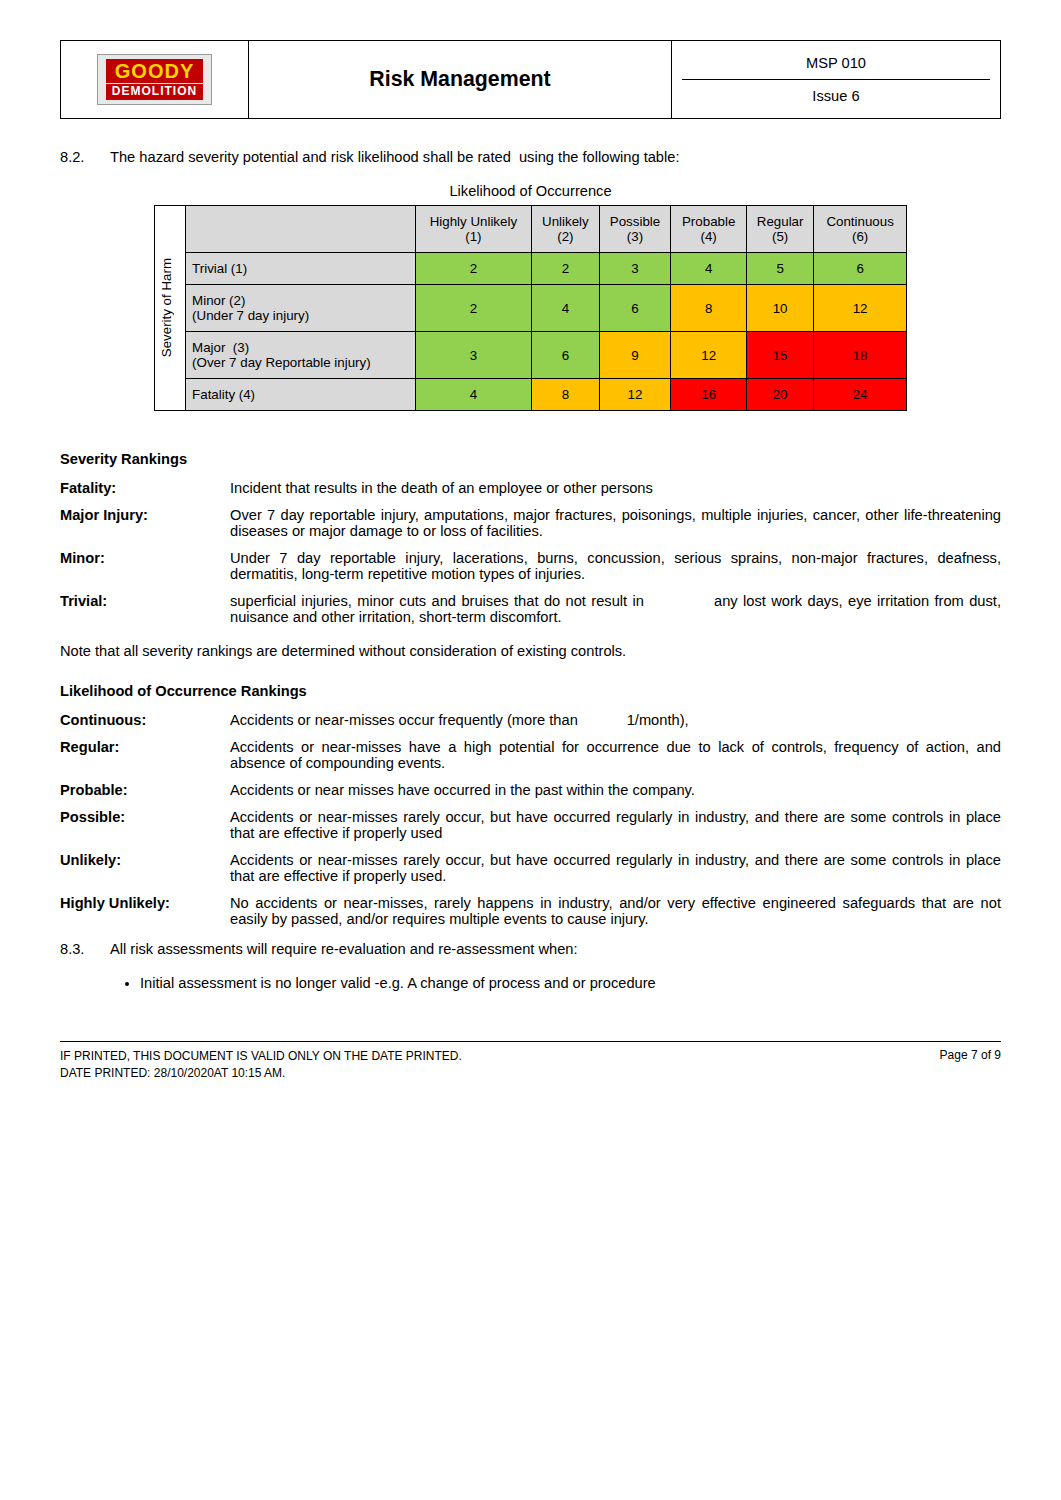| GOODY DEMOLITION | Risk Management | / MSP 010 / / Issue 6 / |
8.2.
The hazard severity potential and risk likelihood shall be rated using the following table:
Likelihood of Occurrence
| Severity of Harm | | Highly Unlikely (1) | Unlikely (2) | Possible (3) | Probable (4) | Regular (5) | Continuous (6) |
| Trivial (1) | 2 | 2 | 3 | 4 | 5 | 6 |
| Minor (2) (Under 7 day injury) | 2 | 4 | 6 | 8 | 10 | 12 |
| Major (3) (Over 7 day Reportable injury) | 3 | 6 | 9 | 12 | 15 | 18 |
| Fatality (4) | 4 | 8 | 12 | 16 | 20 | 24 |
Severity Rankings
| Fatality: | Incident that results in the death of an employee or other persons |
| Major Injury: | Over 7 day reportable injury, amputations, major fractures, poisonings, multiple injuries, cancer, other life-threatening diseases or major damage to or loss of facilities. |
| Minor: | Under 7 day reportable injury, lacerations, burns, concussion, serious sprains, non-major fractures, deafness, dermatitis, long-term repetitive motion types of injuries. |
| Trivial: | superficial injuries, minor cuts and bruises that do not result in any lost work days, eye irritation from dust, nuisance and other irritation, short-term discomfort. |
Note that all severity rankings are determined without consideration of existing controls.
Likelihood of Occurrence Rankings
| Continuous: | Accidents or near-misses occur frequently (more than 1/month), |
| Regular: | Accidents or near-misses have a high potential for occurrence due to lack of controls, frequency of action, and absence of compounding events. |
| Probable: | Accidents or near misses have occurred in the past within the company. |
| Possible: | Accidents or near-misses rarely occur, but have occurred regularly in industry, and there are some controls in place that are effective if properly used |
| Unlikely: | Accidents or near-misses rarely occur, but have occurred regularly in industry, and there are some controls in place that are effective if properly used. |
| Highly Unlikely: | No accidents or near-misses, rarely happens in industry, and/or very effective engineered safeguards that are not easily by passed, and/or requires multiple events to cause injury. |
8.3.
All risk assessments will require re-evaluation and re-assessment when:
Initial assessment is no longer valid -e.g. A change of process and or procedure
IF PRINTED, THIS DOCUMENT IS VALID ONLY ON THE DATE PRINTED.
DATE PRINTED: 28/10/2020AT 10:15 AM.
Page 7 of 9